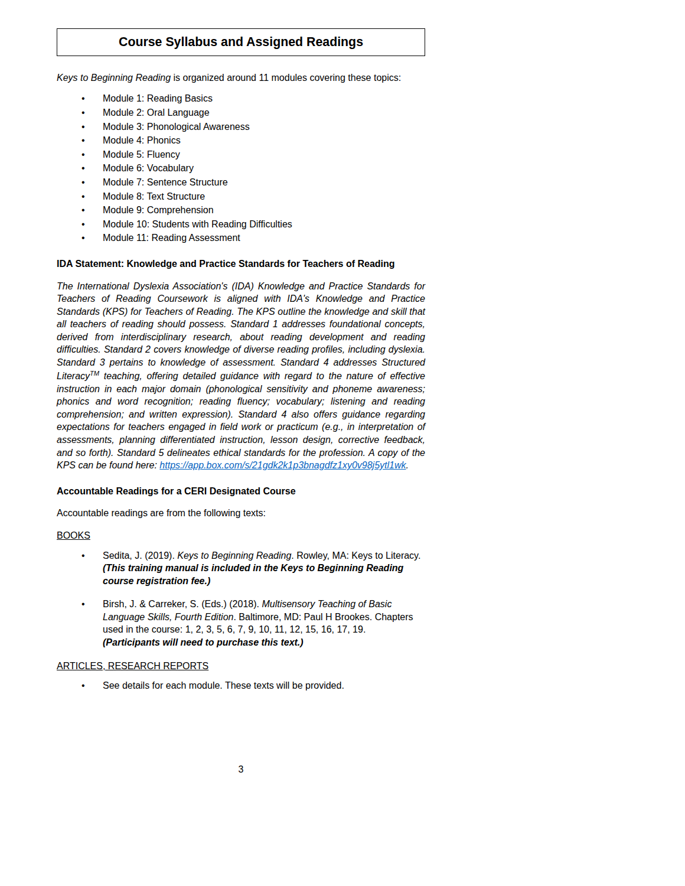Course Syllabus and Assigned Readings
Keys to Beginning Reading is organized around 11 modules covering these topics:
Module 1: Reading Basics
Module 2: Oral Language
Module 3: Phonological Awareness
Module 4: Phonics
Module 5: Fluency
Module 6: Vocabulary
Module 7: Sentence Structure
Module 8: Text Structure
Module 9: Comprehension
Module 10: Students with Reading Difficulties
Module 11: Reading Assessment
IDA Statement: Knowledge and Practice Standards for Teachers of Reading
The International Dyslexia Association's (IDA) Knowledge and Practice Standards for Teachers of Reading Coursework is aligned with IDA's Knowledge and Practice Standards (KPS) for Teachers of Reading. The KPS outline the knowledge and skill that all teachers of reading should possess. Standard 1 addresses foundational concepts, derived from interdisciplinary research, about reading development and reading difficulties. Standard 2 covers knowledge of diverse reading profiles, including dyslexia. Standard 3 pertains to knowledge of assessment. Standard 4 addresses Structured LiteracyTM teaching, offering detailed guidance with regard to the nature of effective instruction in each major domain (phonological sensitivity and phoneme awareness; phonics and word recognition; reading fluency; vocabulary; listening and reading comprehension; and written expression). Standard 4 also offers guidance regarding expectations for teachers engaged in field work or practicum (e.g., in interpretation of assessments, planning differentiated instruction, lesson design, corrective feedback, and so forth). Standard 5 delineates ethical standards for the profession. A copy of the KPS can be found here: https://app.box.com/s/21gdk2k1p3bnagdfz1xy0v98j5ytl1wk.
Accountable Readings for a CERI Designated Course
Accountable readings are from the following texts:
BOOKS
Sedita, J. (2019). Keys to Beginning Reading. Rowley, MA: Keys to Literacy. (This training manual is included in the Keys to Beginning Reading course registration fee.)
Birsh, J. & Carreker, S. (Eds.) (2018). Multisensory Teaching of Basic Language Skills, Fourth Edition. Baltimore, MD: Paul H Brookes. Chapters used in the course: 1, 2, 3, 5, 6, 7, 9, 10, 11, 12, 15, 16, 17, 19. (Participants will need to purchase this text.)
ARTICLES, RESEARCH REPORTS
See details for each module. These texts will be provided.
3